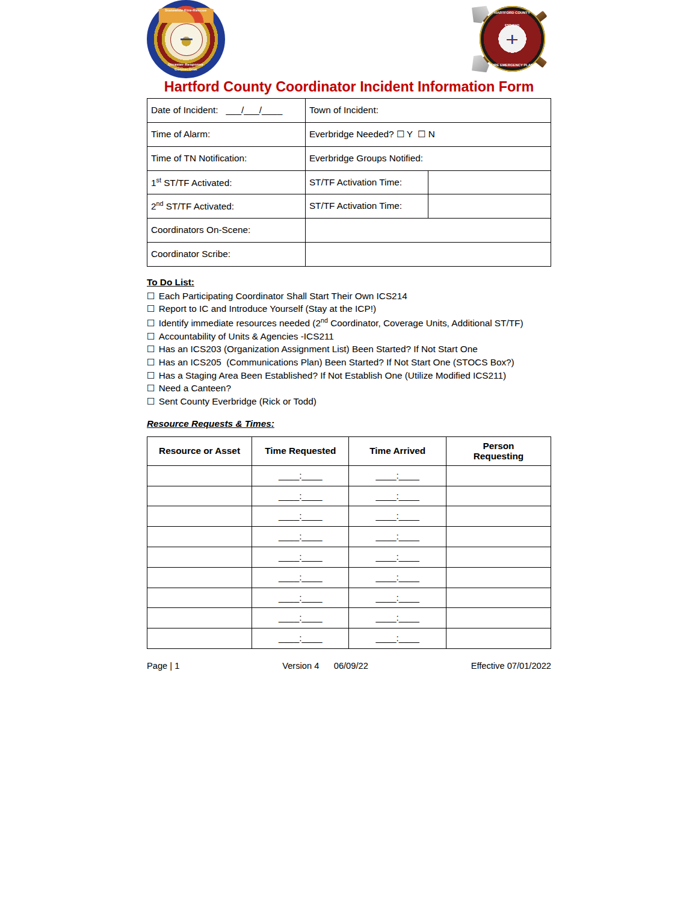Statewide Fire-Rescue
Disaster Response
Connecticut
HARTFORD COUNTY
EST. 1941
FIRE EMERGENCY PLAN
Hartford County Coordinator Incident Information Form
| Date of Incident: ___/___/____ | Town of Incident: |
| Time of Alarm: | Everbridge Needed? ☐ Y ☐ N |
| Time of TN Notification: | Everbridge Groups Notified: |
| 1 st ST/TF Activated: | ST/TF Activation Time: | |
| 2 nd ST/TF Activated: | ST/TF Activation Time: | |
| Coordinators On-Scene: | |
| Coordinator Scribe: | |
To Do List:
☐Each Participating Coordinator Shall Start Their Own ICS214
☐Report to IC and Introduce Yourself (Stay at the ICP!)
☐Identify immediate resources needed (2nd Coordinator, Coverage Units, Additional ST/TF)
☐Accountability of Units & Agencies -ICS211
☐Has an ICS203 (Organization Assignment List) Been Started? If Not Start One
☐Has an ICS205 (Communications Plan) Been Started? If Not Start One (STOCS Box?)
☐Has a Staging Area Been Established? If Not Establish One (Utilize Modified ICS211)
☐Need a Canteen?
☐Sent County Everbridge (Rick or Todd)
Resource Requests & Times:
| Resource or Asset | Time Requested | Time Arrived | Person Requesting |
| --- | --- | --- | --- |
| | ____:____ | ____:____ | |
| | ____:____ | ____:____ | |
| | ____:____ | ____:____ | |
| | ____:____ | ____:____ | |
| | ____:____ | ____:____ | |
| | ____:____ | ____:____ | |
| | ____:____ | ____:____ | |
| | ____:____ | ____:____ | |
| | ____:____ | ____:____ | |
Page | 1
Version 4 06/09/22
Effective 07/01/2022